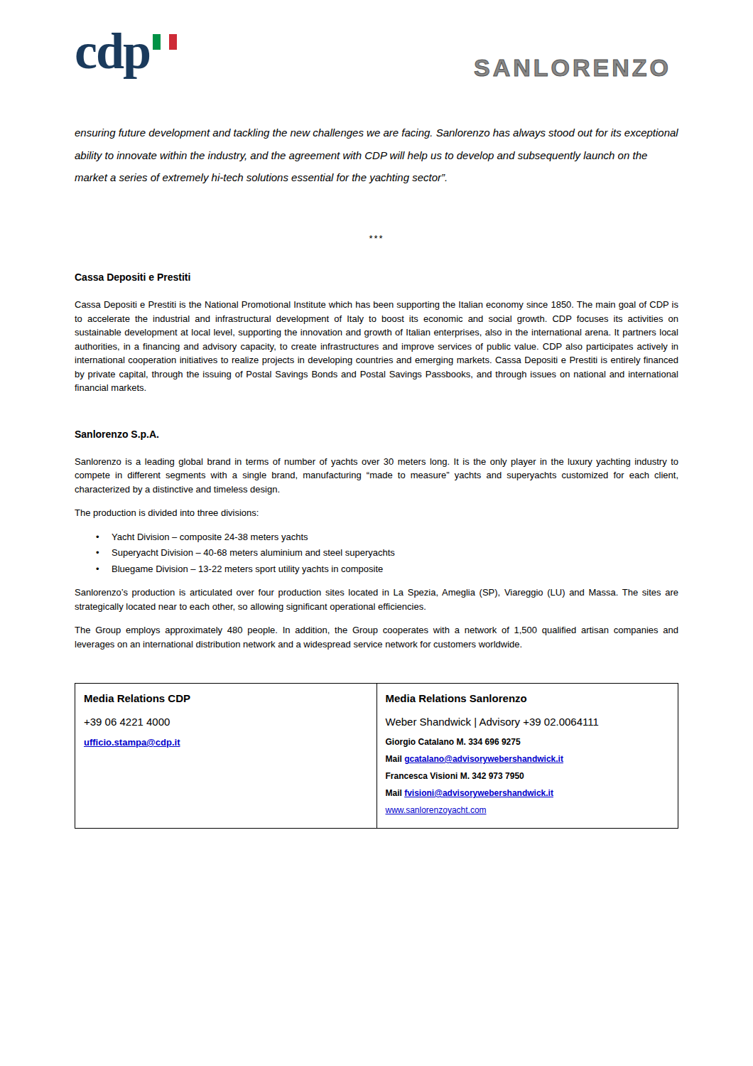cdp
SANLORENZO
ensuring future development and tackling the new challenges we are facing. Sanlorenzo has always stood out for its exceptional ability to innovate within the industry, and the agreement with CDP will help us to develop and subsequently launch on the market a series of extremely hi-tech solutions essential for the yachting sector”.
***
Cassa Depositi e Prestiti
Cassa Depositi e Prestiti is the National Promotional Institute which has been supporting the Italian economy since 1850. The main goal of CDP is to accelerate the industrial and infrastructural development of Italy to boost its economic and social growth. CDP focuses its activities on sustainable development at local level, supporting the innovation and growth of Italian enterprises, also in the international arena. It partners local authorities, in a financing and advisory capacity, to create infrastructures and improve services of public value. CDP also participates actively in international cooperation initiatives to realize projects in developing countries and emerging markets. Cassa Depositi e Prestiti is entirely financed by private capital, through the issuing of Postal Savings Bonds and Postal Savings Passbooks, and through issues on national and international financial markets.
Sanlorenzo S.p.A.
Sanlorenzo is a leading global brand in terms of number of yachts over 30 meters long. It is the only player in the luxury yachting industry to compete in different segments with a single brand, manufacturing “made to measure” yachts and superyachts customized for each client, characterized by a distinctive and timeless design.
The production is divided into three divisions:
Yacht Division – composite 24-38 meters yachts
Superyacht Division – 40-68 meters aluminium and steel superyachts
Bluegame Division – 13-22 meters sport utility yachts in composite
Sanlorenzo’s production is articulated over four production sites located in La Spezia, Ameglia (SP), Viareggio (LU) and Massa. The sites are strategically located near to each other, so allowing significant operational efficiencies.
The Group employs approximately 480 people. In addition, the Group cooperates with a network of 1,500 qualified artisan companies and leverages on an international distribution network and a widespread service network for customers worldwide.
| Media Relations CDP +39 06 4221 4000 ufficio.stampa@cdp.it | Media Relations Sanlorenzo Weber Shandwick / Advisory +39 02.0064111 Giorgio Catalano M. 334 696 9275 Mail gcatalano@advisorywebershandwick.it Francesca Visioni M. 342 973 7950 Mail fvisioni@advisorywebershandwick.it www.sanlorenzoyacht.com |